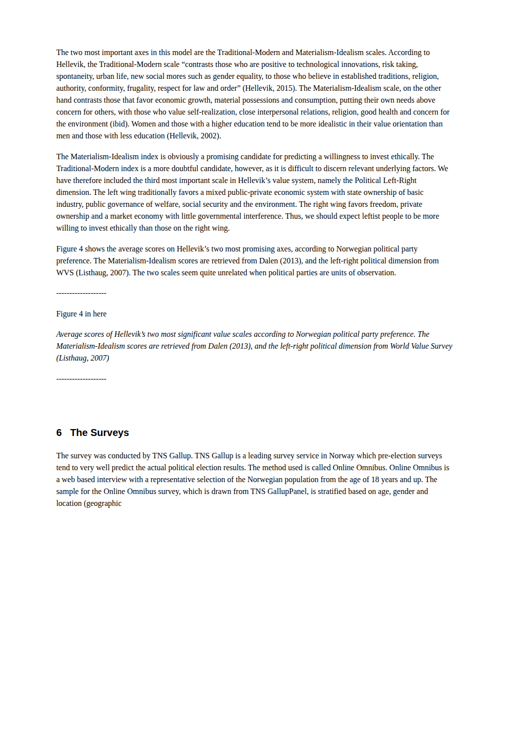The two most important axes in this model are the Traditional-Modern and Materialism-Idealism scales. According to Hellevik, the Traditional-Modern scale “contrasts those who are positive to technological innovations, risk taking, spontaneity, urban life, new social mores such as gender equality, to those who believe in established traditions, religion, authority, conformity, frugality, respect for law and order” (Hellevik, 2015). The Materialism-Idealism scale, on the other hand contrasts those that favor economic growth, material possessions and consumption, putting their own needs above concern for others, with those who value self-realization, close interpersonal relations, religion, good health and concern for the environment (ibid). Women and those with a higher education tend to be more idealistic in their value orientation than men and those with less education (Hellevik, 2002).
The Materialism-Idealism index is obviously a promising candidate for predicting a willingness to invest ethically. The Traditional-Modern index is a more doubtful candidate, however, as it is difficult to discern relevant underlying factors. We have therefore included the third most important scale in Hellevik’s value system, namely the Political Left-Right dimension. The left wing traditionally favors a mixed public-private economic system with state ownership of basic industry, public governance of welfare, social security and the environment. The right wing favors freedom, private ownership and a market economy with little governmental interference. Thus, we should expect leftist people to be more willing to invest ethically than those on the right wing.
Figure 4 shows the average scores on Hellevik’s two most promising axes, according to Norwegian political party preference. The Materialism-Idealism scores are retrieved from Dalen (2013), and the left-right political dimension from WVS (Listhaug, 2007). The two scales seem quite unrelated when political parties are units of observation.
-------------------
Figure 4 in here
Average scores of Hellevik’s two most significant value scales according to Norwegian political party preference. The Materialism-Idealism scores are retrieved from Dalen (2013), and the left-right political dimension from World Value Survey (Listhaug, 2007)
-------------------
6 The Surveys
The survey was conducted by TNS Gallup. TNS Gallup is a leading survey service in Norway which pre-election surveys tend to very well predict the actual political election results. The method used is called Online Omnibus. Online Omnibus is a web based interview with a representative selection of the Norwegian population from the age of 18 years and up. The sample for the Online Omnibus survey, which is drawn from TNS GallupPanel, is stratified based on age, gender and location (geographic